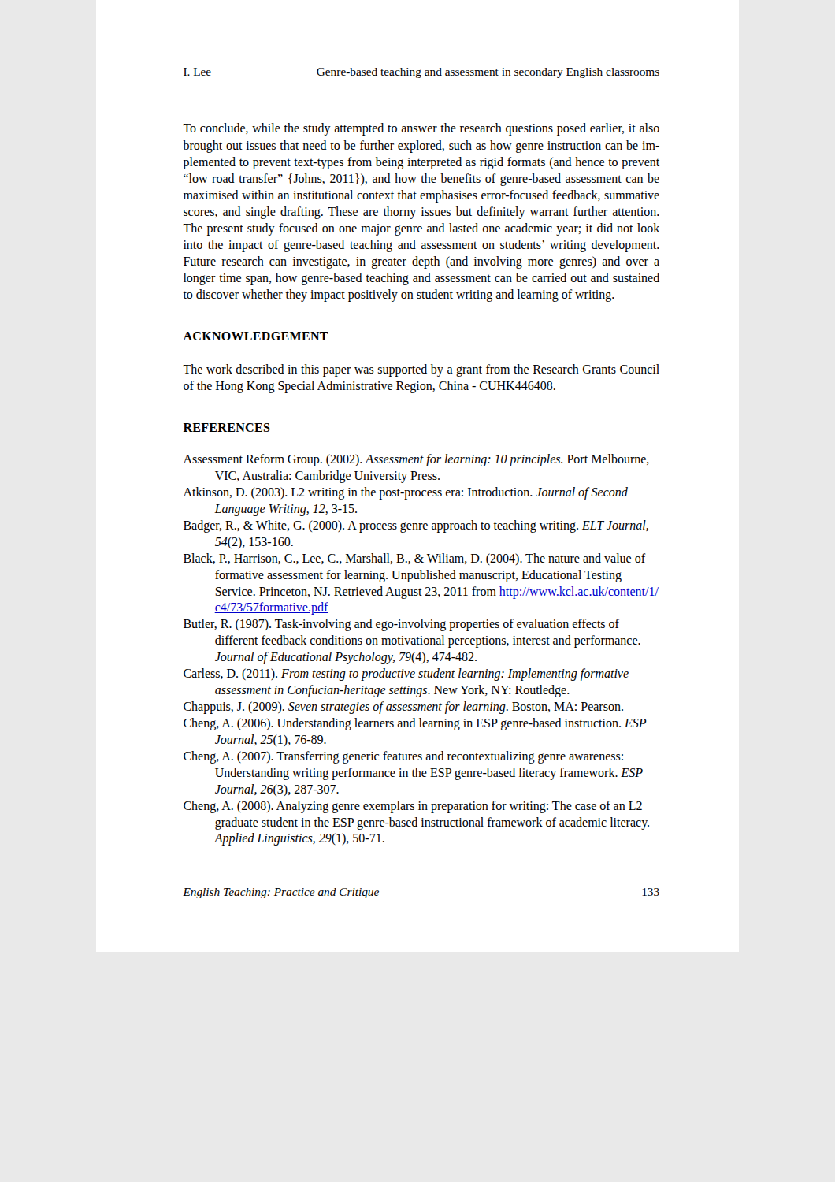I. Lee Genre-based teaching and assessment in secondary English classrooms
To conclude, while the study attempted to answer the research questions posed earlier, it also brought out issues that need to be further explored, such as how genre instruction can be implemented to prevent text-types from being interpreted as rigid formats (and hence to prevent “low road transfer” {Johns, 2011}), and how the benefits of genre-based assessment can be maximised within an institutional context that emphasises error-focused feedback, summative scores, and single drafting. These are thorny issues but definitely warrant further attention. The present study focused on one major genre and lasted one academic year; it did not look into the impact of genre-based teaching and assessment on students’ writing development. Future research can investigate, in greater depth (and involving more genres) and over a longer time span, how genre-based teaching and assessment can be carried out and sustained to discover whether they impact positively on student writing and learning of writing.
ACKNOWLEDGEMENT
The work described in this paper was supported by a grant from the Research Grants Council of the Hong Kong Special Administrative Region, China - CUHK446408.
REFERENCES
Assessment Reform Group. (2002). Assessment for learning: 10 principles. Port Melbourne, VIC, Australia: Cambridge University Press.
Atkinson, D. (2003). L2 writing in the post-process era: Introduction. Journal of Second Language Writing, 12, 3-15.
Badger, R., & White, G. (2000). A process genre approach to teaching writing. ELT Journal, 54(2), 153-160.
Black, P., Harrison, C., Lee, C., Marshall, B., & Wiliam, D. (2004). The nature and value of formative assessment for learning. Unpublished manuscript, Educational Testing Service. Princeton, NJ. Retrieved August 23, 2011 from http://www.kcl.ac.uk/content/1/c4/73/57formative.pdf
Butler, R. (1987). Task-involving and ego-involving properties of evaluation effects of different feedback conditions on motivational perceptions, interest and performance. Journal of Educational Psychology, 79(4), 474-482.
Carless, D. (2011). From testing to productive student learning: Implementing formative assessment in Confucian-heritage settings. New York, NY: Routledge.
Chappuis, J. (2009). Seven strategies of assessment for learning. Boston, MA: Pearson.
Cheng, A. (2006). Understanding learners and learning in ESP genre-based instruction. ESP Journal, 25(1), 76-89.
Cheng, A. (2007). Transferring generic features and recontextualizing genre awareness: Understanding writing performance in the ESP genre-based literacy framework. ESP Journal, 26(3), 287-307.
Cheng, A. (2008). Analyzing genre exemplars in preparation for writing: The case of an L2 graduate student in the ESP genre-based instructional framework of academic literacy. Applied Linguistics, 29(1), 50-71.
English Teaching: Practice and Critique 133